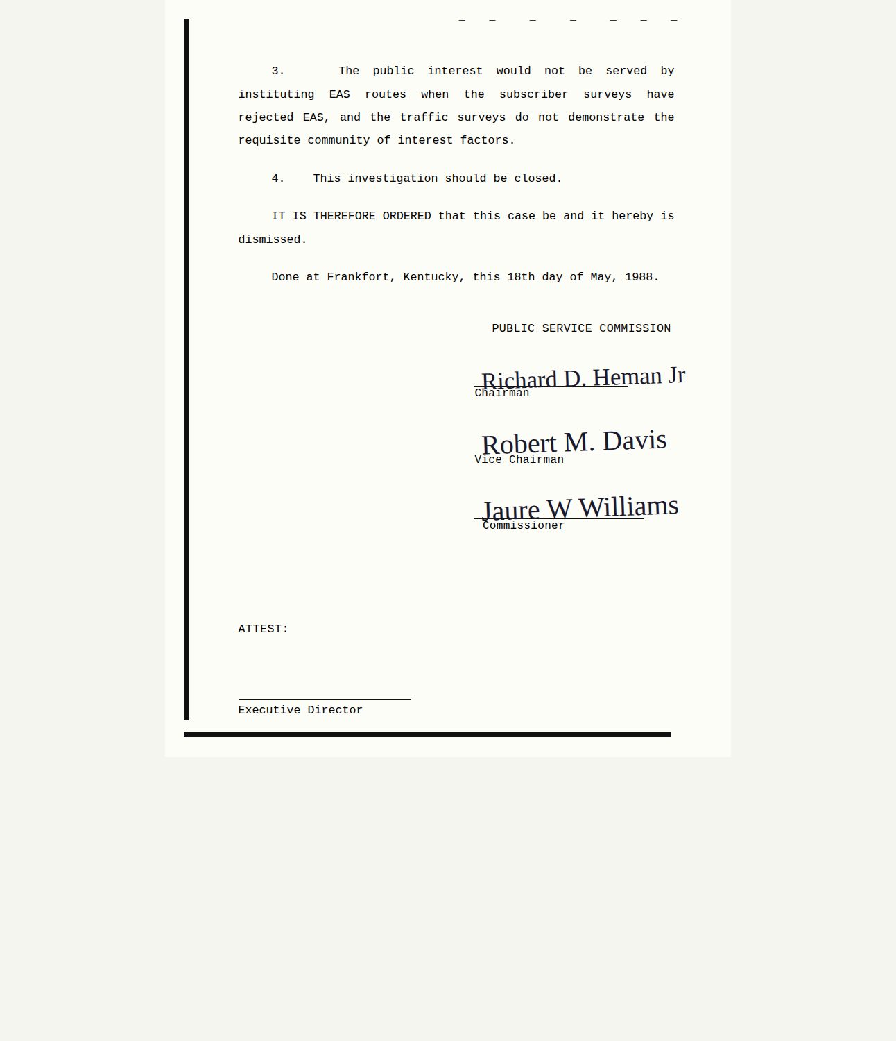— — — — — — —
3. The public interest would not be served by instituting EAS routes when the subscriber surveys have rejected EAS, and the traffic surveys do not demonstrate the requisite community of interest factors.
4. This investigation should be closed.
IT IS THEREFORE ORDERED that this case be and it hereby is dismissed.
Done at Frankfort, Kentucky, this 18th day of May, 1988.
PUBLIC SERVICE COMMISSION
Richard D. Heman Jr
Chairman
Robert M. Davis
Vice Chairman
Jaure W Williams
Commissioner
ATTEST:
Executive Director